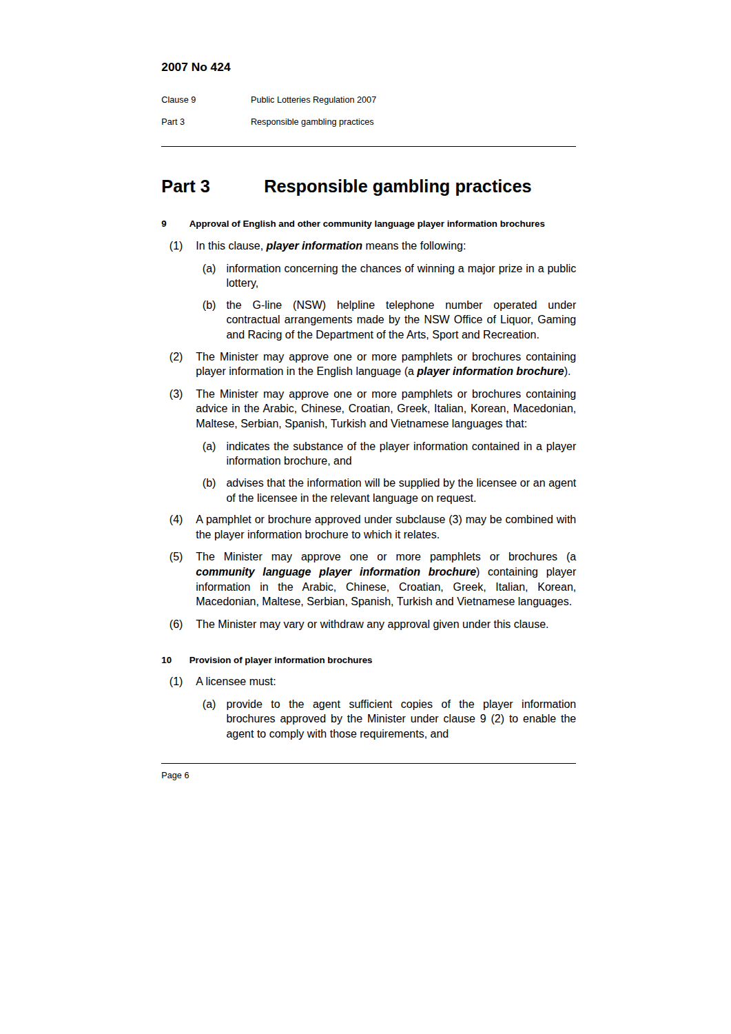2007 No 424
Clause 9
Public Lotteries Regulation 2007
Part 3
Responsible gambling practices
Part 3 Responsible gambling practices
9 Approval of English and other community language player information brochures
(1)
In this clause, player information means the following:
(a)
information concerning the chances of winning a major prize in a public lottery,
(b)
the G-line (NSW) helpline telephone number operated under contractual arrangements made by the NSW Office of Liquor, Gaming and Racing of the Department of the Arts, Sport and Recreation.
(2)
The Minister may approve one or more pamphlets or brochures containing player information in the English language (a player information brochure).
(3)
The Minister may approve one or more pamphlets or brochures containing advice in the Arabic, Chinese, Croatian, Greek, Italian, Korean, Macedonian, Maltese, Serbian, Spanish, Turkish and Vietnamese languages that:
(a)
indicates the substance of the player information contained in a player information brochure, and
(b)
advises that the information will be supplied by the licensee or an agent of the licensee in the relevant language on request.
(4)
A pamphlet or brochure approved under subclause (3) may be combined with the player information brochure to which it relates.
(5)
The Minister may approve one or more pamphlets or brochures (a community language player information brochure) containing player information in the Arabic, Chinese, Croatian, Greek, Italian, Korean, Macedonian, Maltese, Serbian, Spanish, Turkish and Vietnamese languages.
(6)
The Minister may vary or withdraw any approval given under this clause.
10 Provision of player information brochures
(1)
A licensee must:
(a)
provide to the agent sufficient copies of the player information brochures approved by the Minister under clause 9 (2) to enable the agent to comply with those requirements, and
Page 6